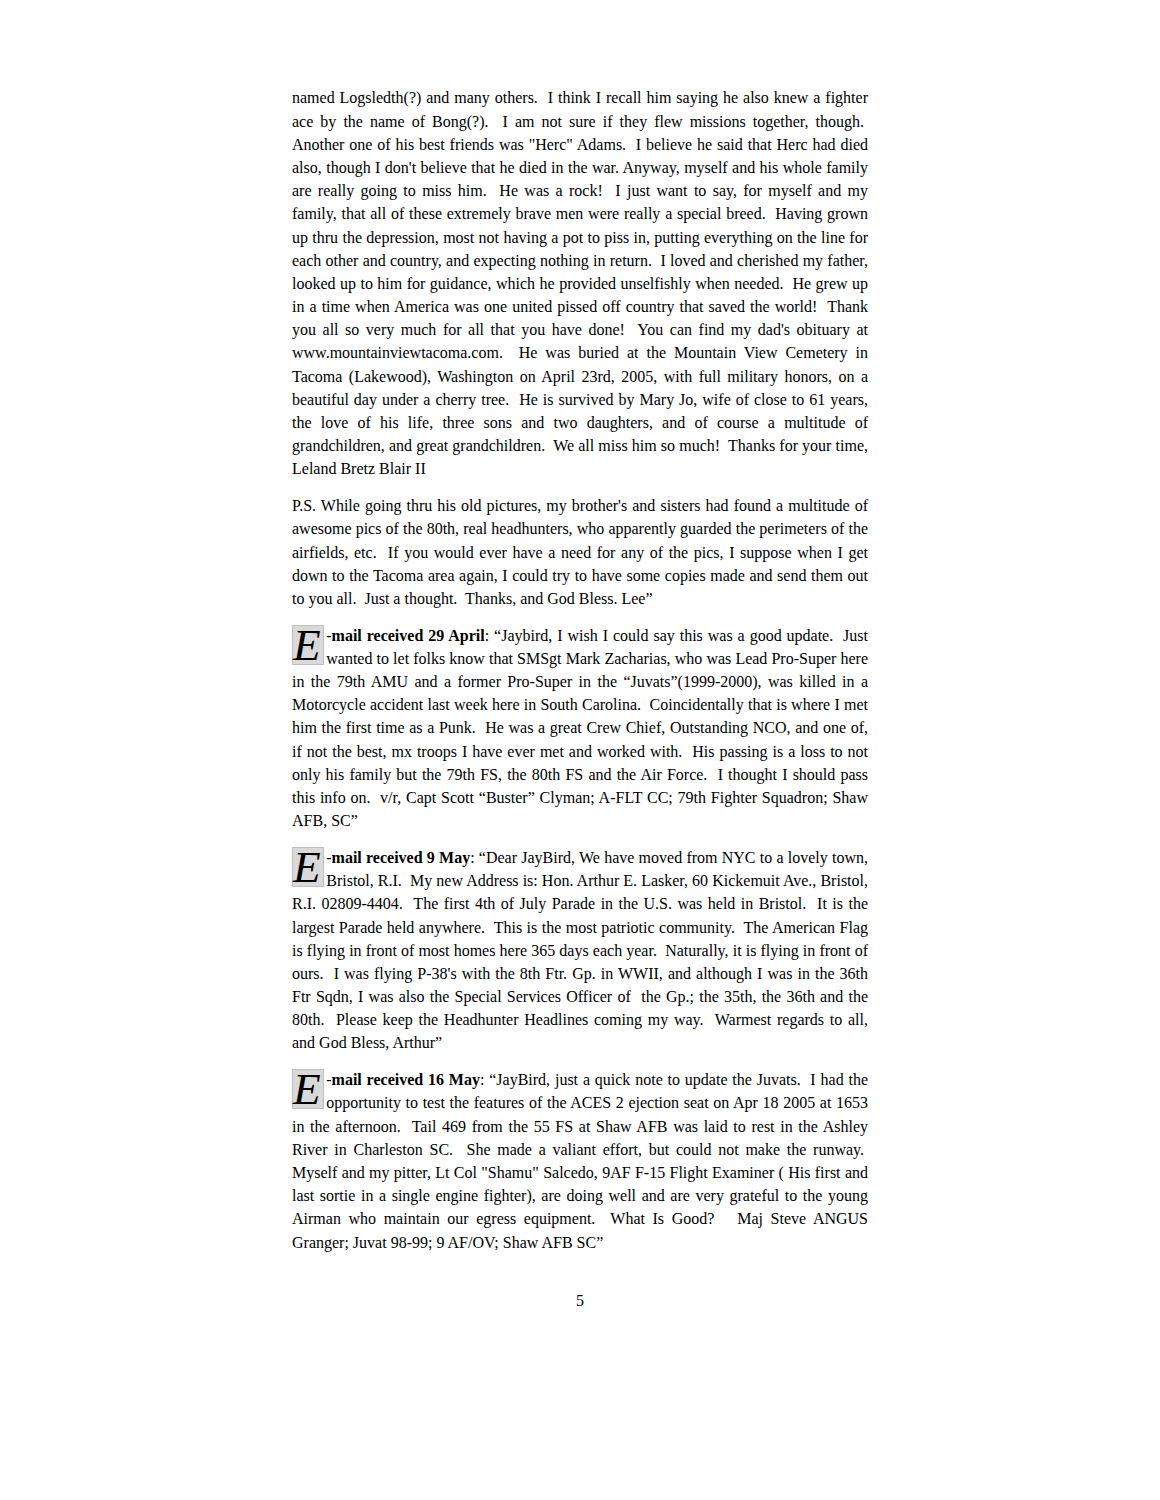named Logsledth(?) and many others. I think I recall him saying he also knew a fighter ace by the name of Bong(?). I am not sure if they flew missions together, though. Another one of his best friends was "Herc" Adams. I believe he said that Herc had died also, though I don't believe that he died in the war. Anyway, myself and his whole family are really going to miss him. He was a rock! I just want to say, for myself and my family, that all of these extremely brave men were really a special breed. Having grown up thru the depression, most not having a pot to piss in, putting everything on the line for each other and country, and expecting nothing in return. I loved and cherished my father, looked up to him for guidance, which he provided unselfishly when needed. He grew up in a time when America was one united pissed off country that saved the world! Thank you all so very much for all that you have done! You can find my dad's obituary at www.mountainviewtacoma.com. He was buried at the Mountain View Cemetery in Tacoma (Lakewood), Washington on April 23rd, 2005, with full military honors, on a beautiful day under a cherry tree. He is survived by Mary Jo, wife of close to 61 years, the love of his life, three sons and two daughters, and of course a multitude of grandchildren, and great grandchildren. We all miss him so much! Thanks for your time, Leland Bretz Blair II
P.S. While going thru his old pictures, my brother's and sisters had found a multitude of awesome pics of the 80th, real headhunters, who apparently guarded the perimeters of the airfields, etc. If you would ever have a need for any of the pics, I suppose when I get down to the Tacoma area again, I could try to have some copies made and send them out to you all. Just a thought. Thanks, and God Bless. Lee”
E-mail received 29 April: “Jaybird, I wish I could say this was a good update. Just wanted to let folks know that SMSgt Mark Zacharias, who was Lead Pro-Super here in the 79th AMU and a former Pro-Super in the “Juvats”(1999-2000), was killed in a Motorcycle accident last week here in South Carolina. Coincidentally that is where I met him the first time as a Punk. He was a great Crew Chief, Outstanding NCO, and one of, if not the best, mx troops I have ever met and worked with. His passing is a loss to not only his family but the 79th FS, the 80th FS and the Air Force. I thought I should pass this info on. v/r, Capt Scott “Buster” Clyman; A-FLT CC; 79th Fighter Squadron; Shaw AFB, SC”
E-mail received 9 May: “Dear JayBird, We have moved from NYC to a lovely town, Bristol, R.I. My new Address is: Hon. Arthur E. Lasker, 60 Kickemuit Ave., Bristol, R.I. 02809-4404. The first 4th of July Parade in the U.S. was held in Bristol. It is the largest Parade held anywhere. This is the most patriotic community. The American Flag is flying in front of most homes here 365 days each year. Naturally, it is flying in front of ours. I was flying P-38's with the 8th Ftr. Gp. in WWII, and although I was in the 36th Ftr Sqdn, I was also the Special Services Officer of the Gp.; the 35th, the 36th and the 80th. Please keep the Headhunter Headlines coming my way. Warmest regards to all, and God Bless, Arthur”
E-mail received 16 May: “JayBird, just a quick note to update the Juvats. I had the opportunity to test the features of the ACES 2 ejection seat on Apr 18 2005 at 1653 in the afternoon. Tail 469 from the 55 FS at Shaw AFB was laid to rest in the Ashley River in Charleston SC. She made a valiant effort, but could not make the runway. Myself and my pitter, Lt Col "Shamu" Salcedo, 9AF F-15 Flight Examiner ( His first and last sortie in a single engine fighter), are doing well and are very grateful to the young Airman who maintain our egress equipment. What Is Good? Maj Steve ANGUS Granger; Juvat 98-99; 9 AF/OV; Shaw AFB SC”
5